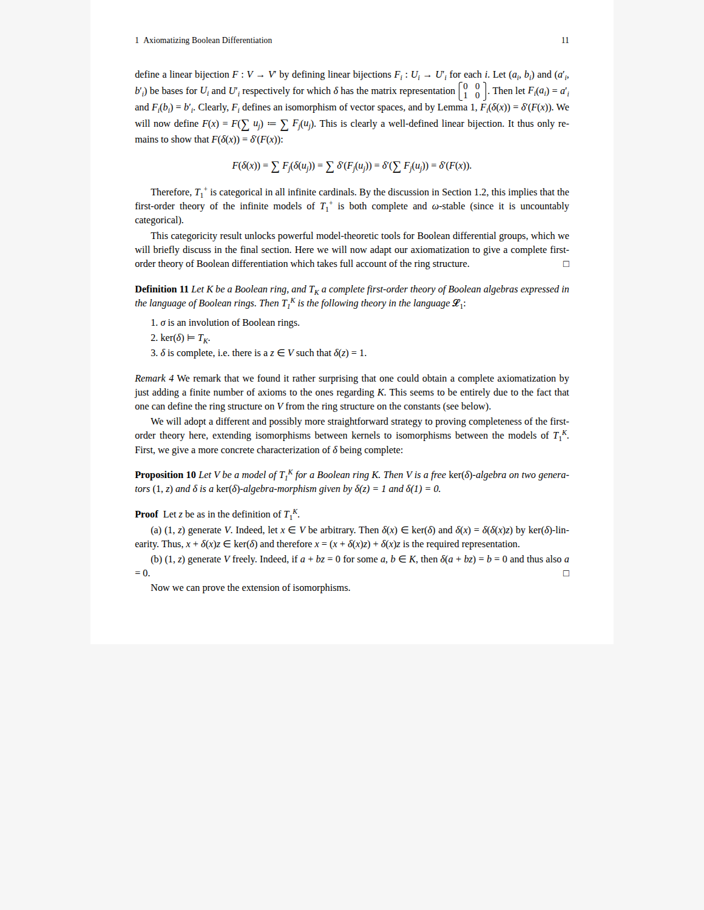1 Axiomatizing Boolean Differentiation 11
define a linear bijection F : V → V′ by defining linear bijections Fi : Ui → U′i for each i. Let (ai, bi) and (a′i, b′i) be bases for Ui and U′i respectively for which δ has the matrix representation 0 01 0. Then let Fi(ai) = a′i and Fi(bi) = b′i. Clearly, Fi defines an isomorphism of vector spaces, and by Lemma 1, Fi(δ(x)) = δ′(F(x)). We will now define F(x) = F(∑ uj) ≔ ∑ Fj(uj). This is clearly a well-defined linear bijection. It thus only remains to show that F(δ(x)) = δ′(F(x)):
F(δ(x)) = ∑ Fj(δ(uj)) = ∑ δ′(Fj(uj)) = δ′(∑ Fj(uj)) = δ′(F(x)).
Therefore, T1+ is categorical in all infinite cardinals. By the discussion in Section 1.2, this implies that the first-order theory of the infinite models of T1+ is both complete and ω-stable (since it is uncountably categorical).
This categoricity result unlocks powerful model-theoretic tools for Boolean differential groups, which we will briefly discuss in the final section. Here we will now adapt our axiomatization to give a complete first-order theory of Boolean differentiation which takes full account of the ring structure.□
Definition 11 Let K be a Boolean ring, and TK a complete first-order theory of Boolean algebras expressed in the language of Boolean rings. Then T1K is the following theory in the language 𝓛1:
σ is an involution of Boolean rings.
ker(δ) ⊨ TK.
δ is complete, i.e. there is a z ∈ V such that δ(z) = 1.
Remark 4 We remark that we found it rather surprising that one could obtain a complete axiomatization by just adding a finite number of axioms to the ones regarding K. This seems to be entirely due to the fact that one can define the ring structure on V from the ring structure on the constants (see below).
We will adopt a different and possibly more straightforward strategy to proving completeness of the first-order theory here, extending isomorphisms between kernels to isomorphisms between the models of T1K. First, we give a more concrete characterization of δ being complete:
Proposition 10 Let V be a model of T1K for a Boolean ring K. Then V is a free ker(δ)-algebra on two generators (1, z) and δ is a ker(δ)-algebra-morphism given by δ(z) = 1 and δ(1) = 0.
Proof Let z be as in the definition of T1K.
(a) (1, z) generate V. Indeed, let x ∈ V be arbitrary. Then δ(x) ∈ ker(δ) and δ(x) = δ(δ(x)z) by ker(δ)-linearity. Thus, x + δ(x)z ∈ ker(δ) and therefore x = (x + δ(x)z) + δ(x)z is the required representation.
(b) (1, z) generate V freely. Indeed, if a + bz = 0 for some a, b ∈ K, then δ(a + bz) = b = 0 and thus also a = 0.□
Now we can prove the extension of isomorphisms.